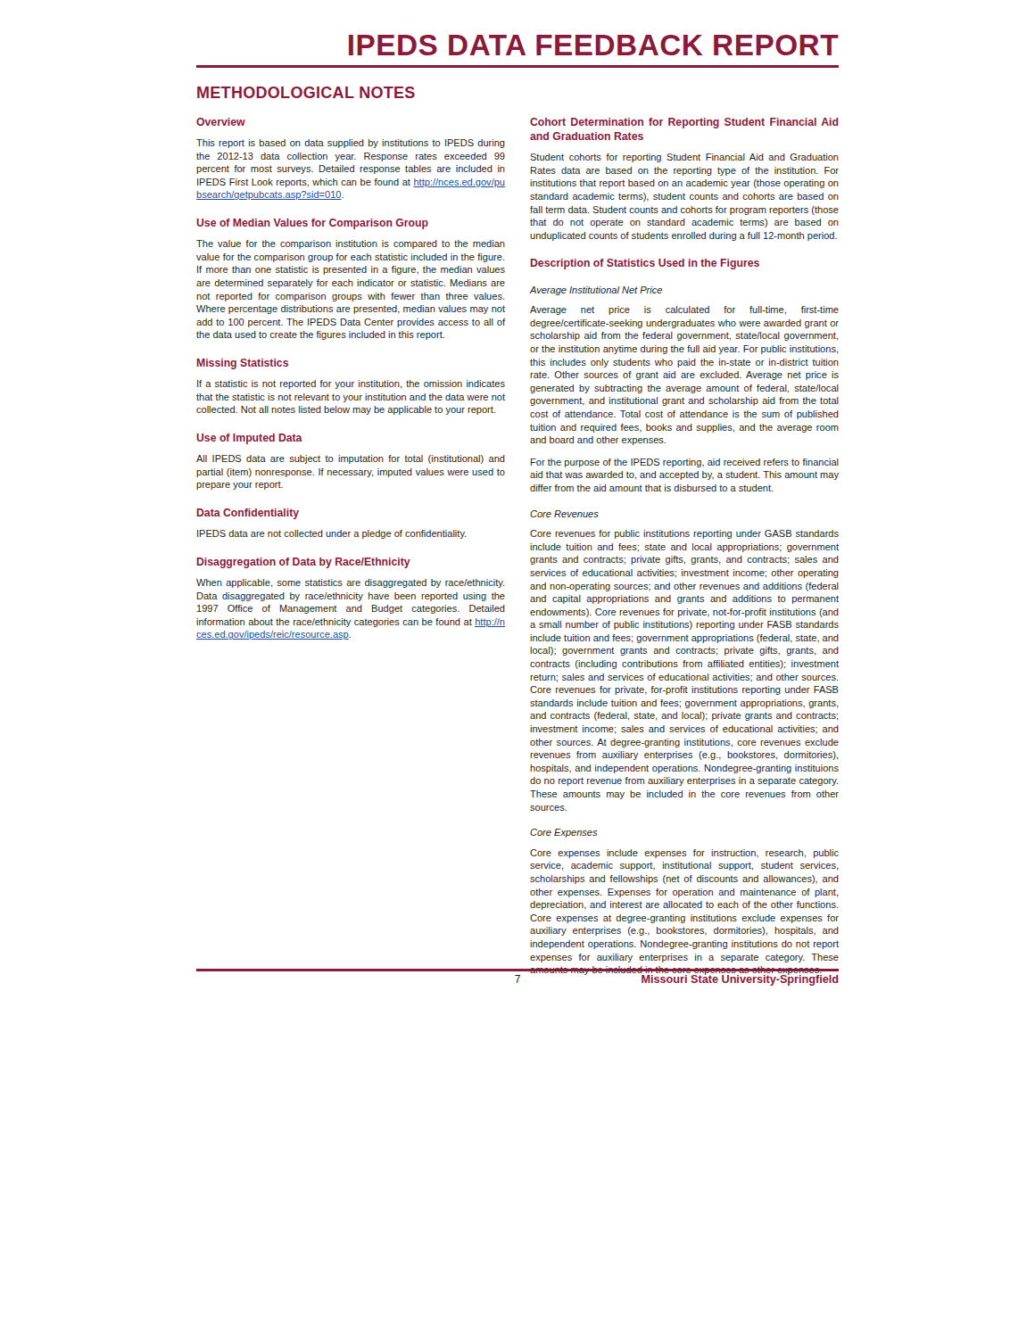IPEDS DATA FEEDBACK REPORT
METHODOLOGICAL NOTES
Overview
This report is based on data supplied by institutions to IPEDS during the 2012-13 data collection year. Response rates exceeded 99 percent for most surveys. Detailed response tables are included in IPEDS First Look reports, which can be found at http://nces.ed.gov/pubsearch/getpubcats.asp?sid=010.
Use of Median Values for Comparison Group
The value for the comparison institution is compared to the median value for the comparison group for each statistic included in the figure. If more than one statistic is presented in a figure, the median values are determined separately for each indicator or statistic. Medians are not reported for comparison groups with fewer than three values. Where percentage distributions are presented, median values may not add to 100 percent. The IPEDS Data Center provides access to all of the data used to create the figures included in this report.
Missing Statistics
If a statistic is not reported for your institution, the omission indicates that the statistic is not relevant to your institution and the data were not collected. Not all notes listed below may be applicable to your report.
Use of Imputed Data
All IPEDS data are subject to imputation for total (institutional) and partial (item) nonresponse. If necessary, imputed values were used to prepare your report.
Data Confidentiality
IPEDS data are not collected under a pledge of confidentiality.
Disaggregation of Data by Race/Ethnicity
When applicable, some statistics are disaggregated by race/ethnicity. Data disaggregated by race/ethnicity have been reported using the 1997 Office of Management and Budget categories. Detailed information about the race/ethnicity categories can be found at http://nces.ed.gov/ipeds/reic/resource.asp.
Cohort Determination for Reporting Student Financial Aid and Graduation Rates
Student cohorts for reporting Student Financial Aid and Graduation Rates data are based on the reporting type of the institution. For institutions that report based on an academic year (those operating on standard academic terms), student counts and cohorts are based on fall term data. Student counts and cohorts for program reporters (those that do not operate on standard academic terms) are based on unduplicated counts of students enrolled during a full 12-month period.
Description of Statistics Used in the Figures
Average Institutional Net Price
Average net price is calculated for full-time, first-time degree/certificate-seeking undergraduates who were awarded grant or scholarship aid from the federal government, state/local government, or the institution anytime during the full aid year. For public institutions, this includes only students who paid the in-state or in-district tuition rate. Other sources of grant aid are excluded. Average net price is generated by subtracting the average amount of federal, state/local government, and institutional grant and scholarship aid from the total cost of attendance. Total cost of attendance is the sum of published tuition and required fees, books and supplies, and the average room and board and other expenses.
For the purpose of the IPEDS reporting, aid received refers to financial aid that was awarded to, and accepted by, a student. This amount may differ from the aid amount that is disbursed to a student.
Core Revenues
Core revenues for public institutions reporting under GASB standards include tuition and fees; state and local appropriations; government grants and contracts; private gifts, grants, and contracts; sales and services of educational activities; investment income; other operating and non-operating sources; and other revenues and additions (federal and capital appropriations and grants and additions to permanent endowments). Core revenues for private, not-for-profit institutions (and a small number of public institutions) reporting under FASB standards include tuition and fees; government appropriations (federal, state, and local); government grants and contracts; private gifts, grants, and contracts (including contributions from affiliated entities); investment return; sales and services of educational activities; and other sources. Core revenues for private, for-profit institutions reporting under FASB standards include tuition and fees; government appropriations, grants, and contracts (federal, state, and local); private grants and contracts; investment income; sales and services of educational activities; and other sources. At degree-granting institutions, core revenues exclude revenues from auxiliary enterprises (e.g., bookstores, dormitories), hospitals, and independent operations. Nondegree-granting instituions do no report revenue from auxiliary enterprises in a separate category. These amounts may be included in the core revenues from other sources.
Core Expenses
Core expenses include expenses for instruction, research, public service, academic support, institutional support, student services, scholarships and fellowships (net of discounts and allowances), and other expenses. Expenses for operation and maintenance of plant, depreciation, and interest are allocated to each of the other functions. Core expenses at degree-granting institutions exclude expenses for auxiliary enterprises (e.g., bookstores, dormitories), hospitals, and independent operations. Nondegree-granting institutions do not report expenses for auxiliary enterprises in a separate category. These amounts may be included in the core expenses as other expenses.
Missouri State University-Springfield
7